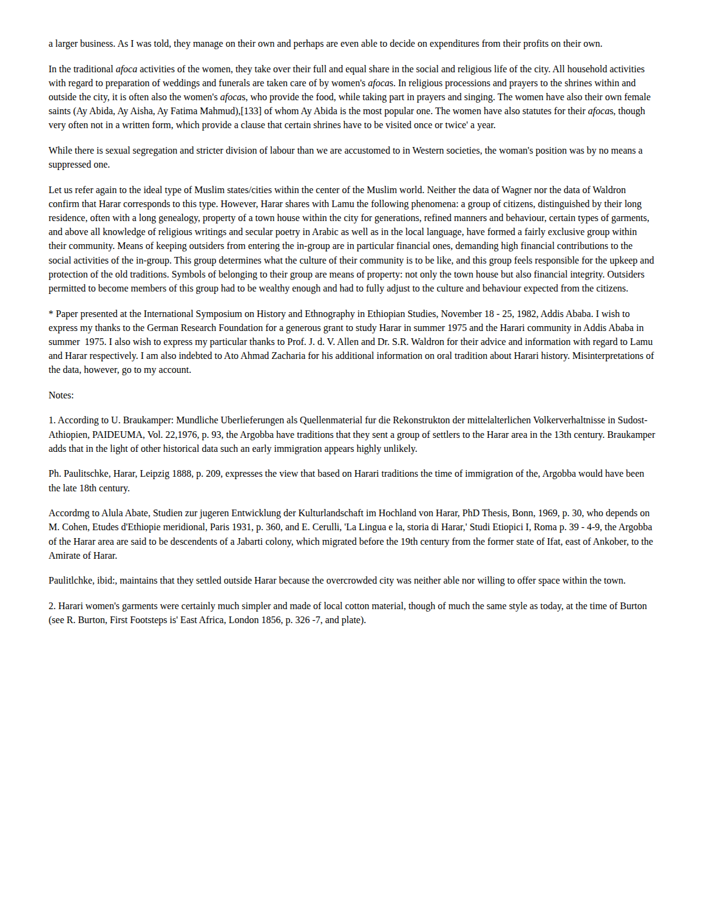a larger business. As I was told, they manage on their own and perhaps are even able to decide on expenditures from their profits on their own.
In the traditional afoca activities of the women, they take over their full and equal share in the social and religious life of the city. All household activities with regard to preparation of weddings and funerals are taken care of by women's afocas. In religious processions and prayers to the shrines within and outside the city, it is often also the women's afocas, who provide the food, while taking part in prayers and singing. The women have also their own female saints (Ay Abida, Ay Aisha, Ay Fatima Mahmud),[133] of whom Ay Abida is the most popular one. The women have also statutes for their afocas, though very often not in a written form, which provide a clause that certain shrines have to be visited once or twice' a year.
While there is sexual segregation and stricter division of labour than we are accustomed to in Western societies, the woman's position was by no means a suppressed one.
Let us refer again to the ideal type of Muslim states/cities within the center of the Muslim world. Neither the data of Wagner nor the data of Waldron confirm that Harar corresponds to this type. However, Harar shares with Lamu the following phenomena: a group of citizens, distinguished by their long residence, often with a long genealogy, property of a town house within the city for generations, refined manners and behaviour, certain types of garments, and above all knowledge of religious writings and secular poetry in Arabic as well as in the local language, have formed a fairly exclusive group within their community. Means of keeping outsiders from entering the in-group are in particular financial ones, demanding high financial contributions to the social activities of the in-group. This group determines what the culture of their community is to be like, and this group feels responsible for the upkeep and protection of the old traditions. Symbols of belonging to their group are means of property: not only the town house but also financial integrity. Outsiders permitted to become members of this group had to be wealthy enough and had to fully adjust to the culture and behaviour expected from the citizens.
* Paper presented at the International Symposium on History and Ethnography in Ethiopian Studies, November 18 - 25, 1982, Addis Ababa. I wish to express my thanks to the German Research Foundation for a generous grant to study Harar in summer 1975 and the Harari community in Addis Ababa in summer 1975. I also wish to express my particular thanks to Prof. J. d. V. Allen and Dr. S.R. Waldron for their advice and information with regard to Lamu and Harar respectively. I am also indebted to Ato Ahmad Zacharia for his additional information on oral tradition about Harari history. Misinterpretations of the data, however, go to my account.
Notes:
1. According to U. Braukamper: Mundliche Uberlieferungen als Quellenmaterial fur die Rekonstrukton der mittelalterlichen Volkerverhaltnisse in Sudost-Athiopien, PAIDEUMA, Vol. 22,1976, p. 93, the Argobba have traditions that they sent a group of settlers to the Harar area in the 13th century. Braukamper adds that in the light of other historical data such an early immigration appears highly unlikely.
Ph. Paulitschke, Harar, Leipzig 1888, p. 209, expresses the view that based on Harari traditions the time of immigration of the, Argobba would have been the late 18th century.
Accordmg to Alula Abate, Studien zur jugeren Entwicklung der Kulturlandschaft im Hochland von Harar, PhD Thesis, Bonn, 1969, p. 30, who depends on M. Cohen, Etudes d'Ethiopie meridional, Paris 1931, p. 360, and E. Cerulli, 'La Lingua e la, storia di Harar,' Studi Etiopici I, Roma p. 39 - 4-9, the Argobba of the Harar area are said to be descendents of a Jabarti colony, which migrated before the 19th century from the former state of Ifat, east of Ankober, to the Amirate of Harar.
Paulitlchke, ibid:, maintains that they settled outside Harar because the overcrowded city was neither able nor willing to offer space within the town.
2. Harari women's garments were certainly much simpler and made of local cotton material, though of much the same style as today, at the time of Burton (see R. Burton, First Footsteps is' East Africa, London 1856, p. 326 -7, and plate).